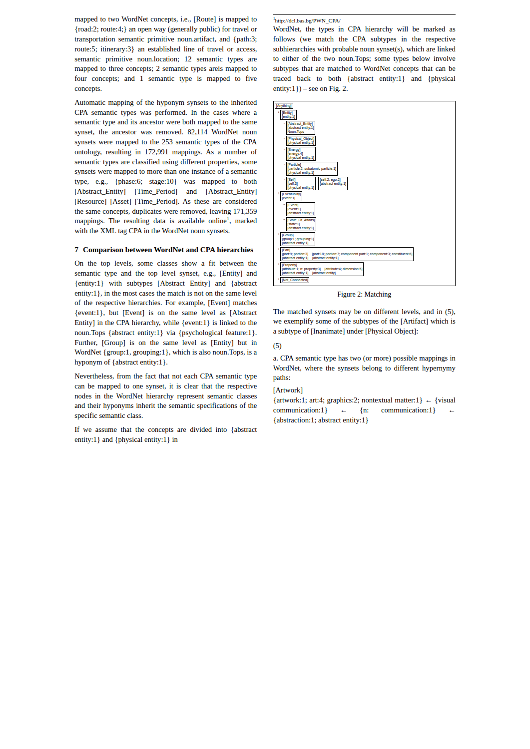mapped to two WordNet concepts, i.e., [Route] is mapped to {road:2; route:4;} an open way (generally public) for travel or transportation semantic primitive noun.artifact, and {path:3; route:5; itinerary:3} an established line of travel or access, semantic primitive noun.location; 12 semantic types are mapped to three concepts; 2 semantic types areis mapped to four concepts; and 1 semantic type is mapped to five concepts.
Automatic mapping of the hyponym synsets to the inherited CPA semantic types was performed. In the cases where a semantic type and its ancestor were both mapped to the same synset, the ancestor was removed. 82,114 WordNet noun synsets were mapped to the 253 semantic types of the CPA ontology, resulting in 172,991 mappings. As a number of semantic types are classified using different properties, some synsets were mapped to more than one instance of a semantic type, e.g., {phase:6; stage:10} was mapped to both [Abstract_Entity] [Time_Period] and [Abstract_Entity] [Resource] [Asset] [Time_Period]. As these are considered the same concepts, duplicates were removed, leaving 171,359 mappings. The resulting data is available online1, marked with the XML tag CPA in the WordNet noun synsets.
7 Comparison between WordNet and CPA hierarchies
On the top levels, some classes show a fit between the semantic type and the top level synset, e.g., [Entity] and {entity:1} with subtypes [Abstract Entity] and {abstract entity:1}, in the most cases the match is not on the same level of the respective hierarchies. For example, [Event] matches {event:1}, but [Event] is on the same level as [Abstract Entity] in the CPA hierarchy, while {event:1} is linked to the noun.Tops {abstract entity:1} via {psychological feature:1}. Further, [Group] is on the same level as [Entity] but in WordNet {group:1, grouping:1}, which is also noun.Tops, is a hyponym of {abstract entity:1}.
Nevertheless, from the fact that not each CPA semantic type can be mapped to one synset, it is clear that the respective nodes in the WordNet hierarchy represent semantic classes and their hyponyms inherit the semantic specifications of the specific semantic class.
If we assume that the concepts are divided into {abstract entity:1} and {physical entity:1} in
1http://dcl.bas.bg/PWN_CPA/
WordNet, the types in CPA hierarchy will be marked as follows (we match the CPA subtypes in the respective subhierarchies with probable noun synset(s), which are linked to either of the two noun.Tops; some types below involve subtypes that are matched to WordNet concepts that can be traced back to both {abstract entity:1} and {physical entity:1}) – see on Fig. 2.
[Anything]
↓[Entity]
[entity:1]
→[Abstract_Entity]
[abstract entity:1]
Noun.Tops
→[Physical_Object]
[physical entity:1]
→[Energy]
[energy:4]
[physical entity:1]
→[Particle]
[particle:2; subatomic particle:1]
[physical entity:1]
→[Self]
[self:3]
[physical entity:1][self:2; ego:2]
[abstract entity:1]
↓[Eventuality]
[event:1]
→[Event]
[event:1]
[abstract entity:1]
→[State_Of_Affairs]
[state:1]
[abstract entity:1]
↓[Group]
[group:1; grouping:1]
[abstract entity:1]
↓[Part]
[part:9; portion:3] [part:18; portion:7; component part:1; component:3; constituent:6]
[abstract entity:1] [abstract entity:1]
↓[Property]
[attribute:1; n: property:3] [attribute:4; dimension:5]
[abstract entity:1] [abstract entity]
↓[Not_Connected]
Figure 2: Matching
The matched synsets may be on different levels, and in (5), we exemplify some of the subtypes of the [Artifact] which is a subtype of [Inanimate] under [Physical Object]:
(5)
a. CPA semantic type has two (or more) possible mappings in WordNet, where the synsets belong to different hypernymy paths:
[Artwork]
{artwork:1; art:4; graphics:2; nontextual matter:1} ← {visual communication:1} ← {n: communication:1} ← {abstraction:1; abstract entity:1}